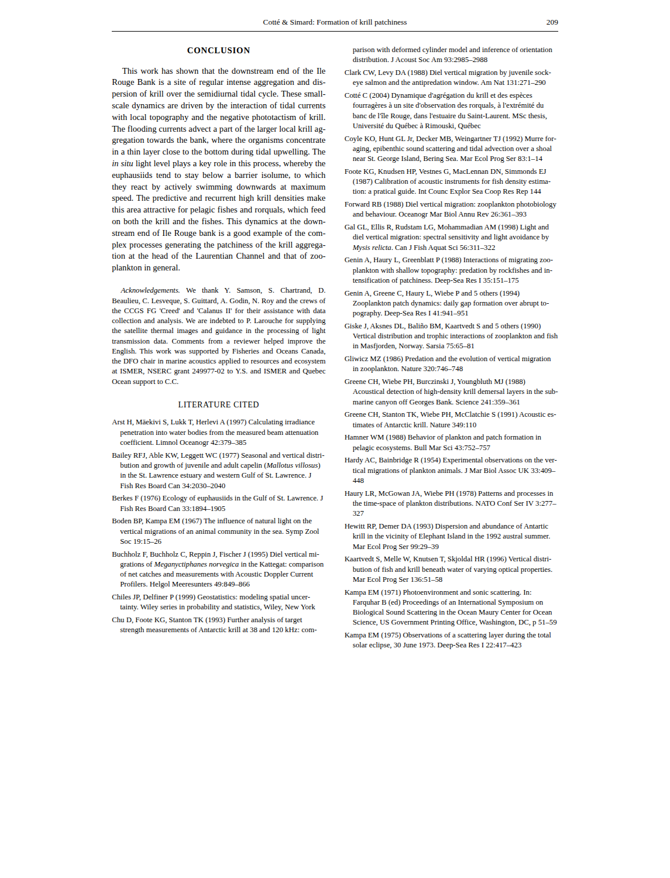Cotté & Simard: Formation of krill patchiness 209
Conclusion
This work has shown that the downstream end of the Ile Rouge Bank is a site of regular intense aggregation and dispersion of krill over the semidiurnal tidal cycle. These small-scale dynamics are driven by the interaction of tidal currents with local topography and the negative phototactism of krill. The flooding currents advect a part of the larger local krill aggregation towards the bank, where the organisms concentrate in a thin layer close to the bottom during tidal upwelling. The in situ light level plays a key role in this process, whereby the euphausiids tend to stay below a barrier isolume, to which they react by actively swimming downwards at maximum speed. The predictive and recurrent high krill densities make this area attractive for pelagic fishes and rorquals, which feed on both the krill and the fishes. This dynamics at the downstream end of Ile Rouge bank is a good example of the complex processes generating the patchiness of the krill aggregation at the head of the Laurentian Channel and that of zooplankton in general.
Acknowledgements. We thank Y. Samson, S. Chartrand, D. Beaulieu, C. Lesveque, S. Guittard, A. Godin, N. Roy and the crews of the CCGS FG 'Creed' and 'Calanus II' for their assistance with data collection and analysis. We are indebted to P. Larouche for supplying the satellite thermal images and guidance in the processing of light transmission data. Comments from a reviewer helped improve the English. This work was supported by Fisheries and Oceans Canada, the DFO chair in marine acoustics applied to resources and ecosystem at ISMER, NSERC grant 249977-02 to Y.S. and ISMER and Quebec Ocean support to C.C.
Literature Cited
Arst H, Mäekivi S, Lukk T, Herlevi A (1997) Calculating irradiance penetration into water bodies from the measured beam attenuation coefficient. Limnol Oceanogr 42:379–385
Bailey RFJ, Able KW, Leggett WC (1977) Seasonal and vertical distribution and growth of juvenile and adult capelin (Mallotus villosus) in the St. Lawrence estuary and western Gulf of St. Lawrence. J Fish Res Board Can 34:2030–2040
Berkes F (1976) Ecology of euphausiids in the Gulf of St. Lawrence. J Fish Res Board Can 33:1894–1905
Boden BP, Kampa EM (1967) The influence of natural light on the vertical migrations of an animal community in the sea. Symp Zool Soc 19:15–26
Buchholz F, Buchholz C, Reppin J, Fischer J (1995) Diel vertical migrations of Meganyctiphanes norvegica in the Kattegat: comparison of net catches and measurements with Acoustic Doppler Current Profilers. Helgol Meeresunters 49:849–866
Chiles JP, Delfiner P (1999) Geostatistics: modeling spatial uncertainty. Wiley series in probability and statistics, Wiley, New York
Chu D, Foote KG, Stanton TK (1993) Further analysis of target strength measurements of Antarctic krill at 38 and 120 kHz: comparison with deformed cylinder model and inference of orientation distribution. J Acoust Soc Am 93:2985–2988
Clark CW, Levy DA (1988) Diel vertical migration by juvenile sockeye salmon and the antipredation window. Am Nat 131:271–290
Cotté C (2004) Dynamique d'agrégation du krill et des espèces fourragères à un site d'observation des rorquals, à l'extrémité du banc de l'île Rouge, dans l'estuaire du Saint-Laurent. MSc thesis, Université du Québec à Rimouski, Québec
Coyle KO, Hunt GL Jr, Decker MB, Weingartner TJ (1992) Murre foraging, epibenthic sound scattering and tidal advection over a shoal near St. George Island, Bering Sea. Mar Ecol Prog Ser 83:1–14
Foote KG, Knudsen HP, Vestnes G, MacLennan DN, Simmonds EJ (1987) Calibration of acoustic instruments for fish density estimation: a pratical guide. Int Counc Explor Sea Coop Res Rep 144
Forward RB (1988) Diel vertical migration: zooplankton photobiology and behaviour. Oceanogr Mar Biol Annu Rev 26:361–393
Gal GL, Ellis R, Rudstam LG, Mohammadian AM (1998) Light and diel vertical migration: spectral sensitivity and light avoidance by Mysis relicta. Can J Fish Aquat Sci 56:311–322
Genin A, Haury L, Greenblatt P (1988) Interactions of migrating zooplankton with shallow topography: predation by rockfishes and intensification of patchiness. Deep-Sea Res I 35:151–175
Genin A, Greene C, Haury L, Wiebe P and 5 others (1994) Zooplankton patch dynamics: daily gap formation over abrupt topography. Deep-Sea Res I 41:941–951
Giske J, Aksnes DL, Baliño BM, Kaartvedt S and 5 others (1990) Vertical distribution and trophic interactions of zooplankton and fish in Masfjorden, Norway. Sarsia 75:65–81
Gliwicz MZ (1986) Predation and the evolution of vertical migration in zooplankton. Nature 320:746–748
Greene CH, Wiebe PH, Burczinski J, Youngbluth MJ (1988) Acoustical detection of high-density krill demersal layers in the submarine canyon off Georges Bank. Science 241:359–361
Greene CH, Stanton TK, Wiebe PH, McClatchie S (1991) Acoustic estimates of Antarctic krill. Nature 349:110
Hamner WM (1988) Behavior of plankton and patch formation in pelagic ecosystems. Bull Mar Sci 43:752–757
Hardy AC, Bainbridge R (1954) Experimental observations on the vertical migrations of plankton animals. J Mar Biol Assoc UK 33:409–448
Haury LR, McGowan JA, Wiebe PH (1978) Patterns and processes in the time-space of plankton distributions. NATO Conf Ser IV 3:277–327
Hewitt RP, Demer DA (1993) Dispersion and abundance of Antartic krill in the vicinity of Elephant Island in the 1992 austral summer. Mar Ecol Prog Ser 99:29–39
Kaartvedt S, Melle W, Knutsen T, Skjoldal HR (1996) Vertical distribution of fish and krill beneath water of varying optical properties. Mar Ecol Prog Ser 136:51–58
Kampa EM (1971) Photoenvironment and sonic scattering. In: Farquhar B (ed) Proceedings of an International Symposium on Biological Sound Scattering in the Ocean Maury Center for Ocean Science, US Government Printing Office, Washington, DC, p 51–59
Kampa EM (1975) Observations of a scattering layer during the total solar eclipse, 30 June 1973. Deep-Sea Res I 22:417–423